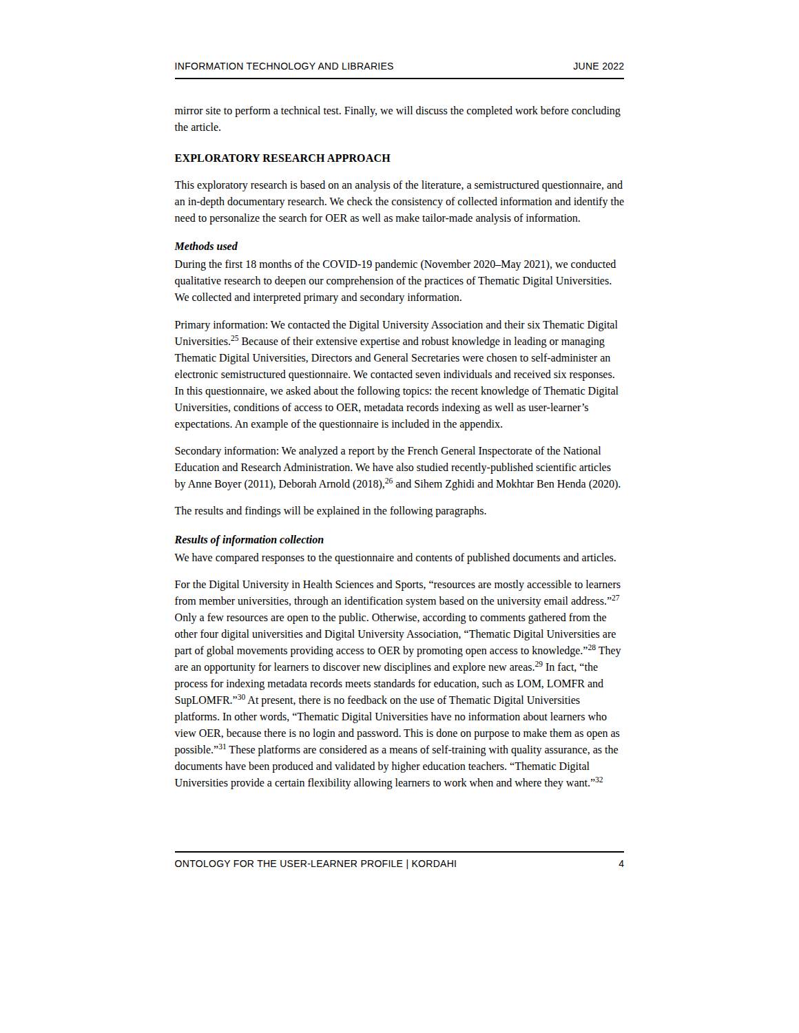Information Technology and Libraries June 2022
mirror site to perform a technical test. Finally, we will discuss the completed work before concluding the article.
Exploratory Research Approach
This exploratory research is based on an analysis of the literature, a semistructured questionnaire, and an in-depth documentary research. We check the consistency of collected information and identify the need to personalize the search for OER as well as make tailor-made analysis of information.
Methods used
During the first 18 months of the COVID-19 pandemic (November 2020–May 2021), we conducted qualitative research to deepen our comprehension of the practices of Thematic Digital Universities. We collected and interpreted primary and secondary information.
Primary information: We contacted the Digital University Association and their six Thematic Digital Universities.25 Because of their extensive expertise and robust knowledge in leading or managing Thematic Digital Universities, Directors and General Secretaries were chosen to self-administer an electronic semistructured questionnaire. We contacted seven individuals and received six responses. In this questionnaire, we asked about the following topics: the recent knowledge of Thematic Digital Universities, conditions of access to OER, metadata records indexing as well as user-learner’s expectations. An example of the questionnaire is included in the appendix.
Secondary information: We analyzed a report by the French General Inspectorate of the National Education and Research Administration. We have also studied recently-published scientific articles by Anne Boyer (2011), Deborah Arnold (2018),26 and Sihem Zghidi and Mokhtar Ben Henda (2020).
The results and findings will be explained in the following paragraphs.
Results of information collection
We have compared responses to the questionnaire and contents of published documents and articles.
For the Digital University in Health Sciences and Sports, “resources are mostly accessible to learners from member universities, through an identification system based on the university email address.”27 Only a few resources are open to the public. Otherwise, according to comments gathered from the other four digital universities and Digital University Association, “Thematic Digital Universities are part of global movements providing access to OER by promoting open access to knowledge.”28 They are an opportunity for learners to discover new disciplines and explore new areas.29 In fact, “the process for indexing metadata records meets standards for education, such as LOM, LOMFR and SupLOMFR.”30 At present, there is no feedback on the use of Thematic Digital Universities platforms. In other words, “Thematic Digital Universities have no information about learners who view OER, because there is no login and password. This is done on purpose to make them as open as possible.”31 These platforms are considered as a means of self-training with quality assurance, as the documents have been produced and validated by higher education teachers. “Thematic Digital Universities provide a certain flexibility allowing learners to work when and where they want.”32
Ontology for the User-Learner Profile | Kordahi 4